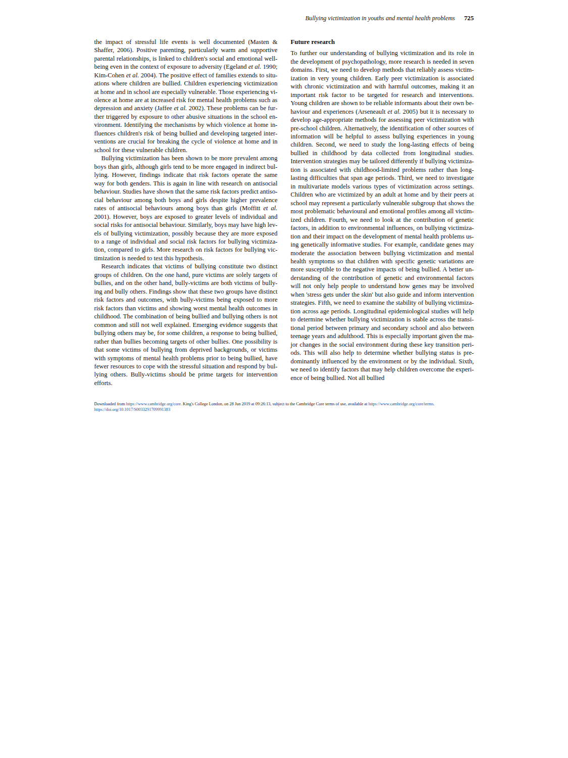Bullying victimization in youths and mental health problems 725
the impact of stressful life events is well documented (Masten & Shaffer, 2006). Positive parenting, particularly warm and supportive parental relationships, is linked to children's social and emotional well-being even in the context of exposure to adversity (Egeland et al. 1990; Kim-Cohen et al. 2004). The positive effect of families extends to situations where children are bullied. Children experiencing victimization at home and in school are especially vulnerable. Those experiencing violence at home are at increased risk for mental health problems such as depression and anxiety (Jaffee et al. 2002). These problems can be further triggered by exposure to other abusive situations in the school environment. Identifying the mechanisms by which violence at home influences children's risk of being bullied and developing targeted interventions are crucial for breaking the cycle of violence at home and in school for these vulnerable children.
Bullying victimization has been shown to be more prevalent among boys than girls, although girls tend to be more engaged in indirect bullying. However, findings indicate that risk factors operate the same way for both genders. This is again in line with research on antisocial behaviour. Studies have shown that the same risk factors predict antisocial behaviour among both boys and girls despite higher prevalence rates of antisocial behaviours among boys than girls (Moffitt et al. 2001). However, boys are exposed to greater levels of individual and social risks for antisocial behaviour. Similarly, boys may have high levels of bullying victimization, possibly because they are more exposed to a range of individual and social risk factors for bullying victimization, compared to girls. More research on risk factors for bullying victimization is needed to test this hypothesis.
Research indicates that victims of bullying constitute two distinct groups of children. On the one hand, pure victims are solely targets of bullies, and on the other hand, bully-victims are both victims of bullying and bully others. Findings show that these two groups have distinct risk factors and outcomes, with bully-victims being exposed to more risk factors than victims and showing worst mental health outcomes in childhood. The combination of being bullied and bullying others is not common and still not well explained. Emerging evidence suggests that bullying others may be, for some children, a response to being bullied, rather than bullies becoming targets of other bullies. One possibility is that some victims of bullying from deprived backgrounds, or victims with symptoms of mental health problems prior to being bullied, have fewer resources to cope with the stressful situation and respond by bullying others. Bully-victims should be prime targets for intervention efforts.
Future research
To further our understanding of bullying victimization and its role in the development of psychopathology, more research is needed in seven domains. First, we need to develop methods that reliably assess victimization in very young children. Early peer victimization is associated with chronic victimization and with harmful outcomes, making it an important risk factor to be targeted for research and interventions. Young children are shown to be reliable informants about their own behaviour and experiences (Arseneault et al. 2005) but it is necessary to develop age-appropriate methods for assessing peer victimization with pre-school children. Alternatively, the identification of other sources of information will be helpful to assess bullying experiences in young children. Second, we need to study the long-lasting effects of being bullied in childhood by data collected from longitudinal studies. Intervention strategies may be tailored differently if bullying victimization is associated with childhood-limited problems rather than long-lasting difficulties that span age periods. Third, we need to investigate in multivariate models various types of victimization across settings. Children who are victimized by an adult at home and by their peers at school may represent a particularly vulnerable subgroup that shows the most problematic behavioural and emotional profiles among all victimized children. Fourth, we need to look at the contribution of genetic factors, in addition to environmental influences, on bullying victimization and their impact on the development of mental health problems using genetically informative studies. For example, candidate genes may moderate the association between bullying victimization and mental health symptoms so that children with specific genetic variations are more susceptible to the negative impacts of being bullied. A better understanding of the contribution of genetic and environmental factors will not only help people to understand how genes may be involved when 'stress gets under the skin' but also guide and inform intervention strategies. Fifth, we need to examine the stability of bullying victimization across age periods. Longitudinal epidemiological studies will help to determine whether bullying victimization is stable across the transitional period between primary and secondary school and also between teenage years and adulthood. This is especially important given the major changes in the social environment during these key transition periods. This will also help to determine whether bullying status is predominantly influenced by the environment or by the individual. Sixth, we need to identify factors that may help children overcome the experience of being bullied. Not all bullied
Downloaded from https://www.cambridge.org/core. King's College London, on 28 Jun 2019 at 09:26:13, subject to the Cambridge Core terms of use, available at https://www.cambridge.org/core/terms.
https://doi.org/10.1017/S0033291709991383